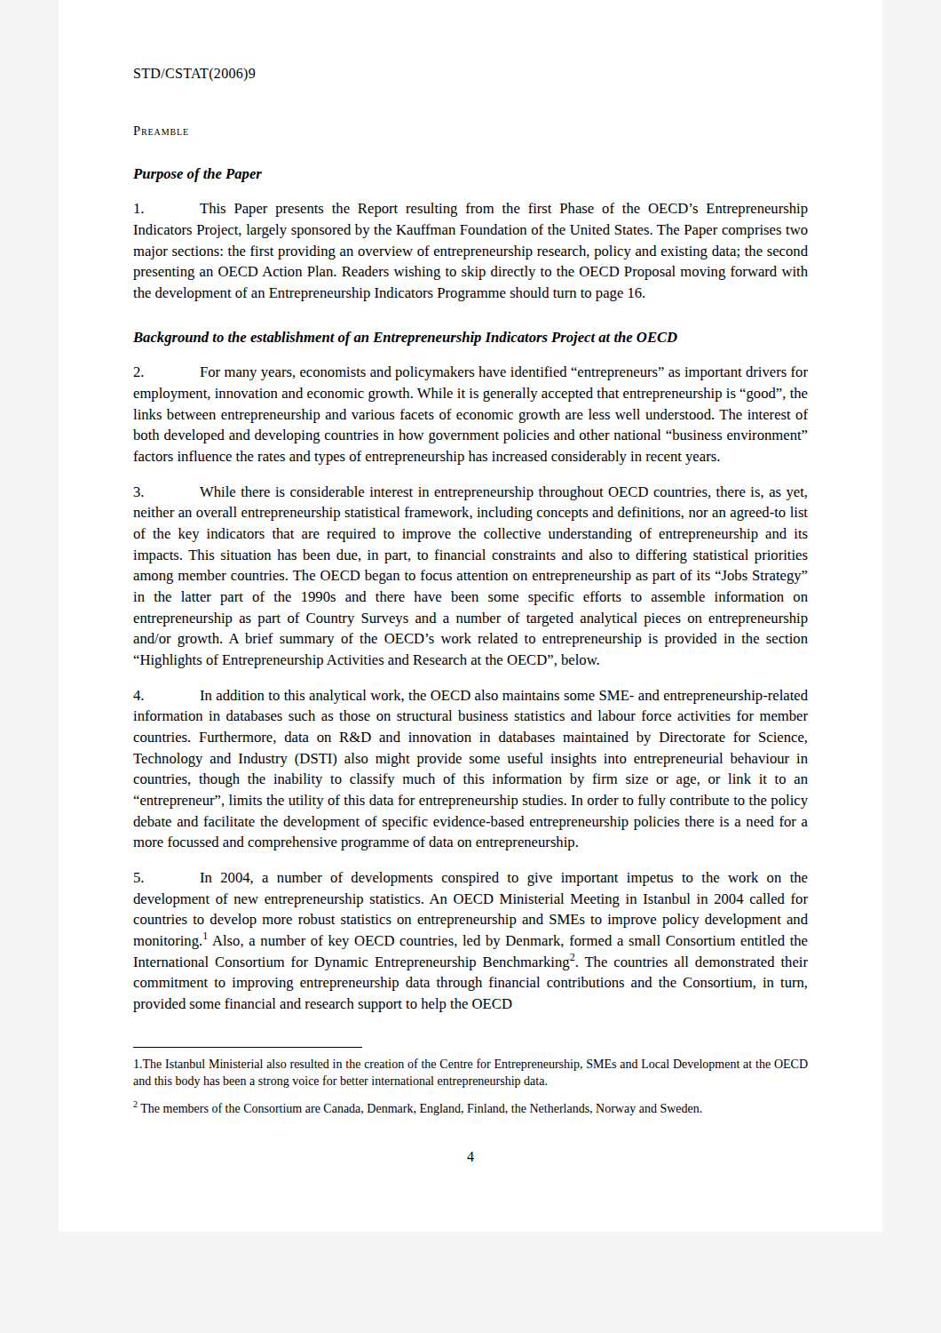STD/CSTAT(2006)9
Preamble
Purpose of the Paper
1. This Paper presents the Report resulting from the first Phase of the OECD’s Entrepreneurship Indicators Project, largely sponsored by the Kauffman Foundation of the United States. The Paper comprises two major sections: the first providing an overview of entrepreneurship research, policy and existing data; the second presenting an OECD Action Plan. Readers wishing to skip directly to the OECD Proposal moving forward with the development of an Entrepreneurship Indicators Programme should turn to page 16.
Background to the establishment of an Entrepreneurship Indicators Project at the OECD
2. For many years, economists and policymakers have identified “entrepreneurs” as important drivers for employment, innovation and economic growth. While it is generally accepted that entrepreneurship is “good”, the links between entrepreneurship and various facets of economic growth are less well understood. The interest of both developed and developing countries in how government policies and other national “business environment” factors influence the rates and types of entrepreneurship has increased considerably in recent years.
3. While there is considerable interest in entrepreneurship throughout OECD countries, there is, as yet, neither an overall entrepreneurship statistical framework, including concepts and definitions, nor an agreed-to list of the key indicators that are required to improve the collective understanding of entrepreneurship and its impacts. This situation has been due, in part, to financial constraints and also to differing statistical priorities among member countries. The OECD began to focus attention on entrepreneurship as part of its “Jobs Strategy” in the latter part of the 1990s and there have been some specific efforts to assemble information on entrepreneurship as part of Country Surveys and a number of targeted analytical pieces on entrepreneurship and/or growth. A brief summary of the OECD’s work related to entrepreneurship is provided in the section “Highlights of Entrepreneurship Activities and Research at the OECD”, below.
4. In addition to this analytical work, the OECD also maintains some SME- and entrepreneurship-related information in databases such as those on structural business statistics and labour force activities for member countries. Furthermore, data on R&D and innovation in databases maintained by Directorate for Science, Technology and Industry (DSTI) also might provide some useful insights into entrepreneurial behaviour in countries, though the inability to classify much of this information by firm size or age, or link it to an “entrepreneur”, limits the utility of this data for entrepreneurship studies. In order to fully contribute to the policy debate and facilitate the development of specific evidence-based entrepreneurship policies there is a need for a more focussed and comprehensive programme of data on entrepreneurship.
5. In 2004, a number of developments conspired to give important impetus to the work on the development of new entrepreneurship statistics. An OECD Ministerial Meeting in Istanbul in 2004 called for countries to develop more robust statistics on entrepreneurship and SMEs to improve policy development and monitoring.1 Also, a number of key OECD countries, led by Denmark, formed a small Consortium entitled the International Consortium for Dynamic Entrepreneurship Benchmarking2. The countries all demonstrated their commitment to improving entrepreneurship data through financial contributions and the Consortium, in turn, provided some financial and research support to help the OECD
1.The Istanbul Ministerial also resulted in the creation of the Centre for Entrepreneurship, SMEs and Local Development at the OECD and this body has been a strong voice for better international entrepreneurship data.
2 The members of the Consortium are Canada, Denmark, England, Finland, the Netherlands, Norway and Sweden.
4